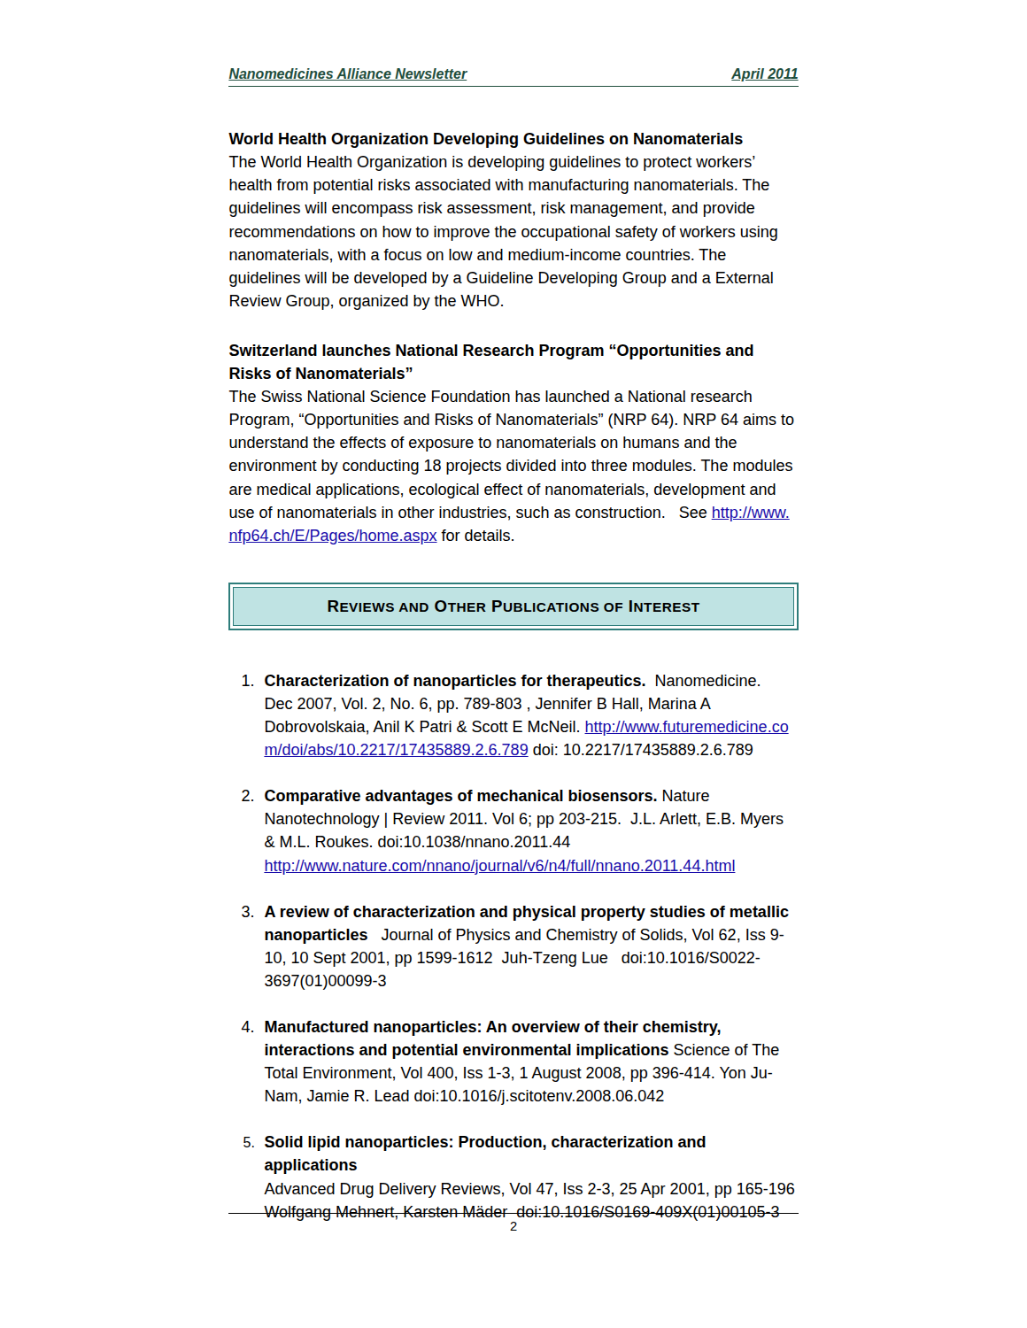Nanomedicines Alliance Newsletter April 2011
World Health Organization Developing Guidelines on Nanomaterials
The World Health Organization is developing guidelines to protect workers’ health from potential risks associated with manufacturing nanomaterials. The guidelines will encompass risk assessment, risk management, and provide recommendations on how to improve the occupational safety of workers using nanomaterials, with a focus on low and medium-income countries. The guidelines will be developed by a Guideline Developing Group and a External Review Group, organized by the WHO.
Switzerland launches National Research Program “Opportunities and Risks of Nanomaterials”
The Swiss National Science Foundation has launched a National research Program, “Opportunities and Risks of Nanomaterials” (NRP 64). NRP 64 aims to understand the effects of exposure to nanomaterials on humans and the environment by conducting 18 projects divided into three modules. The modules are medical applications, ecological effect of nanomaterials, development and use of nanomaterials in other industries, such as construction. See http://www.nfp64.ch/E/Pages/home.aspx for details.
REVIEWS AND OTHER PUBLICATIONS OF INTEREST
Characterization of nanoparticles for therapeutics. Nanomedicine. Dec 2007, Vol. 2, No. 6, pp. 789-803 , Jennifer B Hall, Marina A Dobrovolskaia, Anil K Patri & Scott E McNeil. http://www.futuremedicine.com/doi/abs/10.2217/17435889.2.6.789 doi: 10.2217/17435889.2.6.789
Comparative advantages of mechanical biosensors. Nature Nanotechnology | Review 2011. Vol 6; pp 203-215. J.L. Arlett, E.B. Myers & M.L. Roukes. doi:10.1038/nnano.2011.44
http://www.nature.com/nnano/journal/v6/n4/full/nnano.2011.44.html
A review of characterization and physical property studies of metallic nanoparticles Journal of Physics and Chemistry of Solids, Vol 62, Iss 9-10, 10 Sept 2001, pp 1599-1612 Juh-Tzeng Lue doi:10.1016/S0022-3697(01)00099-3
Manufactured nanoparticles: An overview of their chemistry, interactions and potential environmental implications Science of The Total Environment, Vol 400, Iss 1-3, 1 August 2008, pp 396-414. Yon Ju-Nam, Jamie R. Lead doi:10.1016/j.scitotenv.2008.06.042
Solid lipid nanoparticles: Production, characterization and applications
Advanced Drug Delivery Reviews, Vol 47, Iss 2-3, 25 Apr 2001, pp 165-196 Wolfgang Mehnert, Karsten Mäder doi:10.1016/S0169-409X(01)00105-3
2